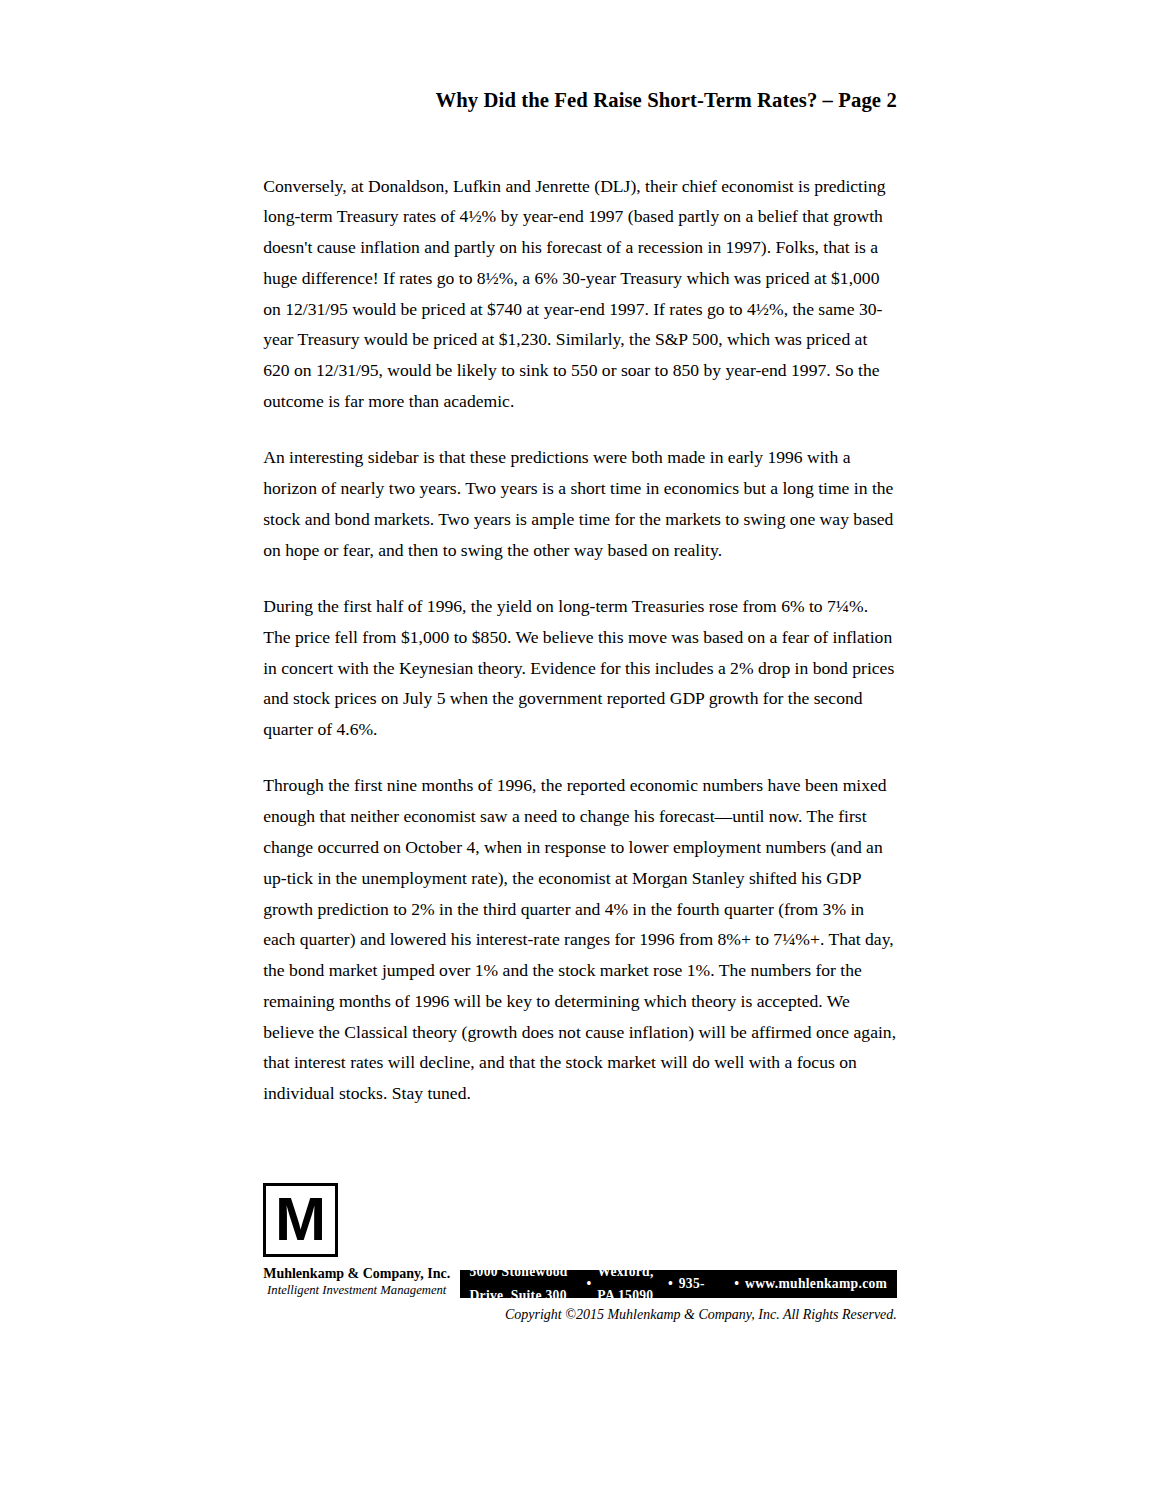Why Did the Fed Raise Short-Term Rates? – Page 2
Conversely, at Donaldson, Lufkin and Jenrette (DLJ), their chief economist is predicting long-term Treasury rates of 4½% by year-end 1997 (based partly on a belief that growth doesn't cause inflation and partly on his forecast of a recession in 1997). Folks, that is a huge difference! If rates go to 8½%, a 6% 30-year Treasury which was priced at $1,000 on 12/31/95 would be priced at $740 at year-end 1997. If rates go to 4½%, the same 30-year Treasury would be priced at $1,230. Similarly, the S&P 500, which was priced at 620 on 12/31/95, would be likely to sink to 550 or soar to 850 by year-end 1997. So the outcome is far more than academic.
An interesting sidebar is that these predictions were both made in early 1996 with a horizon of nearly two years. Two years is a short time in economics but a long time in the stock and bond markets. Two years is ample time for the markets to swing one way based on hope or fear, and then to swing the other way based on reality.
During the first half of 1996, the yield on long-term Treasuries rose from 6% to 7¼%. The price fell from $1,000 to $850. We believe this move was based on a fear of inflation in concert with the Keynesian theory. Evidence for this includes a 2% drop in bond prices and stock prices on July 5 when the government reported GDP growth for the second quarter of 4.6%.
Through the first nine months of 1996, the reported economic numbers have been mixed enough that neither economist saw a need to change his forecast—until now. The first change occurred on October 4, when in response to lower employment numbers (and an up-tick in the unemployment rate), the economist at Morgan Stanley shifted his GDP growth prediction to 2% in the third quarter and 4% in the fourth quarter (from 3% in each quarter) and lowered his interest-rate ranges for 1996 from 8%+ to 7¼%+. That day, the bond market jumped over 1% and the stock market rose 1%. The numbers for the remaining months of 1996 will be key to determining which theory is accepted. We believe the Classical theory (growth does not cause inflation) will be affirmed once again, that interest rates will decline, and that the stock market will do well with a focus on individual stocks. Stay tuned.
M
Muhlenkamp & Company, Inc.
Intelligent Investment Management
5000 Stonewood Drive, Suite 300•Wexford, PA 15090•(877) 935-5520•www.muhlenkamp.com
Copyright ©2015 Muhlenkamp & Company, Inc. All Rights Reserved.